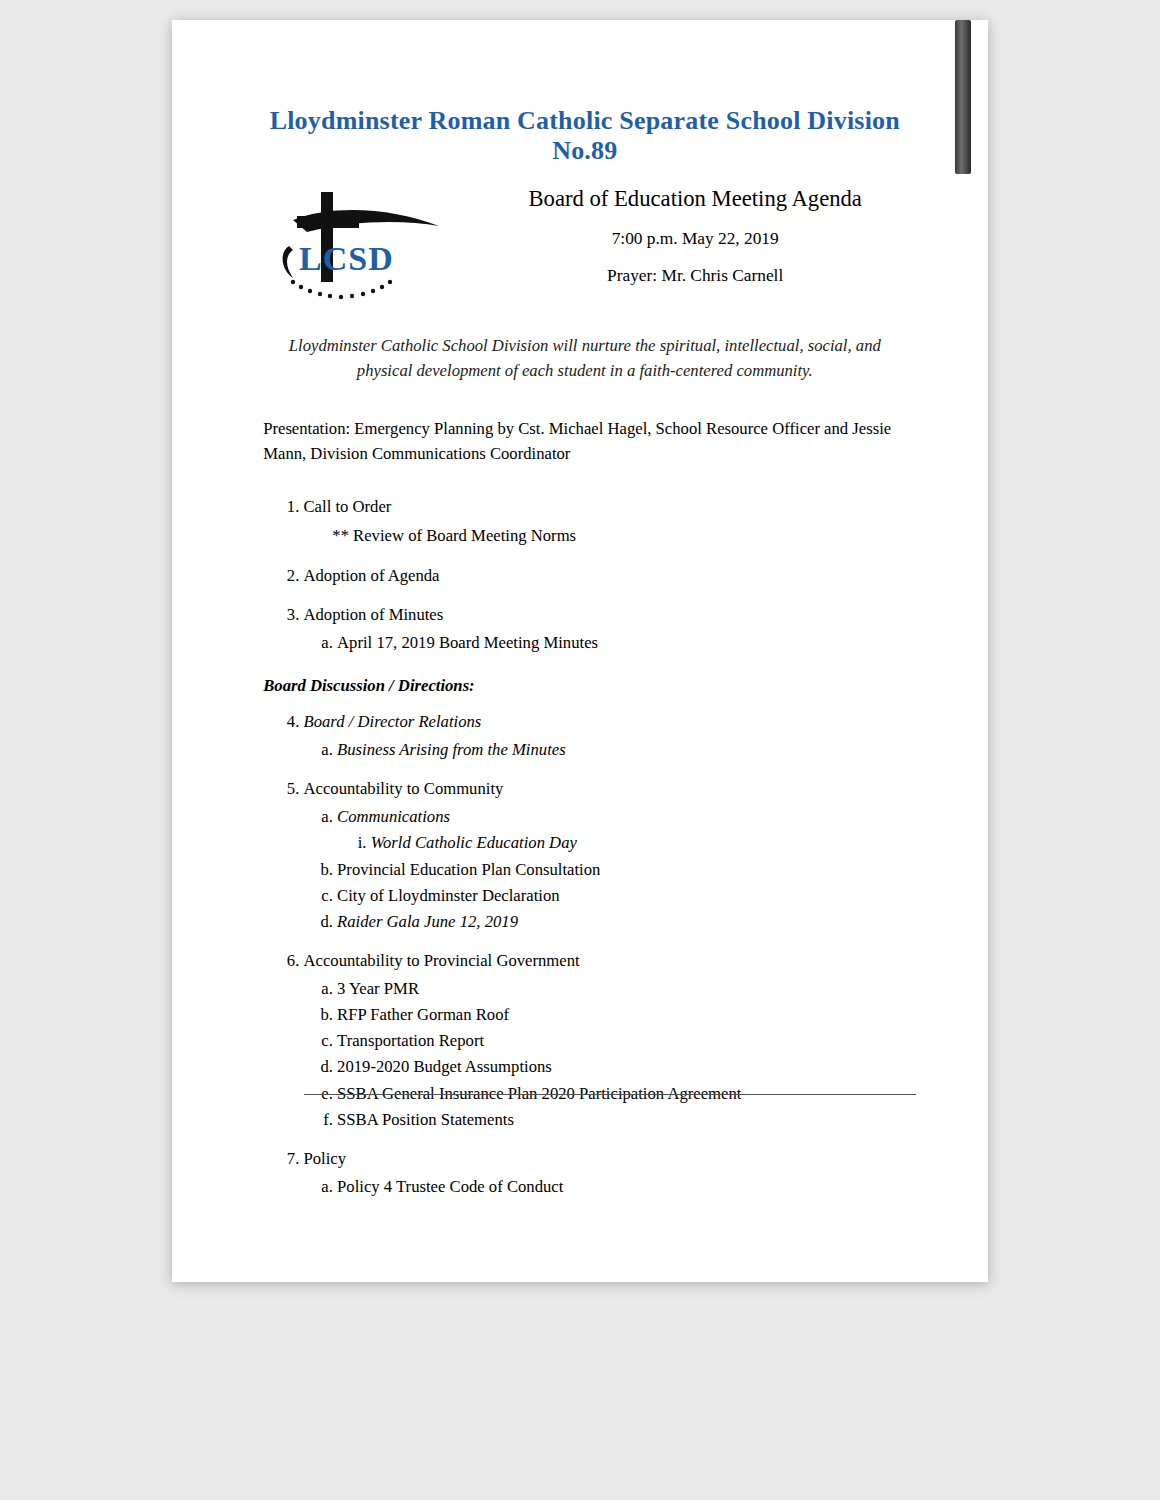Lloydminster Roman Catholic Separate School Division No.89
LCSD
Board of Education Meeting Agenda
7:00 p.m. May 22, 2019
Prayer: Mr. Chris Carnell
Lloydminster Catholic School Division will nurture the spiritual, intellectual, social, and physical development of each student in a faith-centered community.
Presentation: Emergency Planning by Cst. Michael Hagel, School Resource Officer and Jessie Mann, Division Communications Coordinator
Call to Order
** Review of Board Meeting Norms
Adoption of Agenda
Adoption of Minutes
April 17, 2019 Board Meeting Minutes
Board Discussion / Directions:
Board / Director Relations
Business Arising from the Minutes
Accountability to Community
Communications
World Catholic Education Day
Provincial Education Plan Consultation
City of Lloydminster Declaration
Raider Gala June 12, 2019
Accountability to Provincial Government
3 Year PMR
RFP Father Gorman Roof
Transportation Report
2019-2020 Budget Assumptions
SSBA General Insurance Plan 2020 Participation Agreement
SSBA Position Statements
Policy
Policy 4 Trustee Code of Conduct